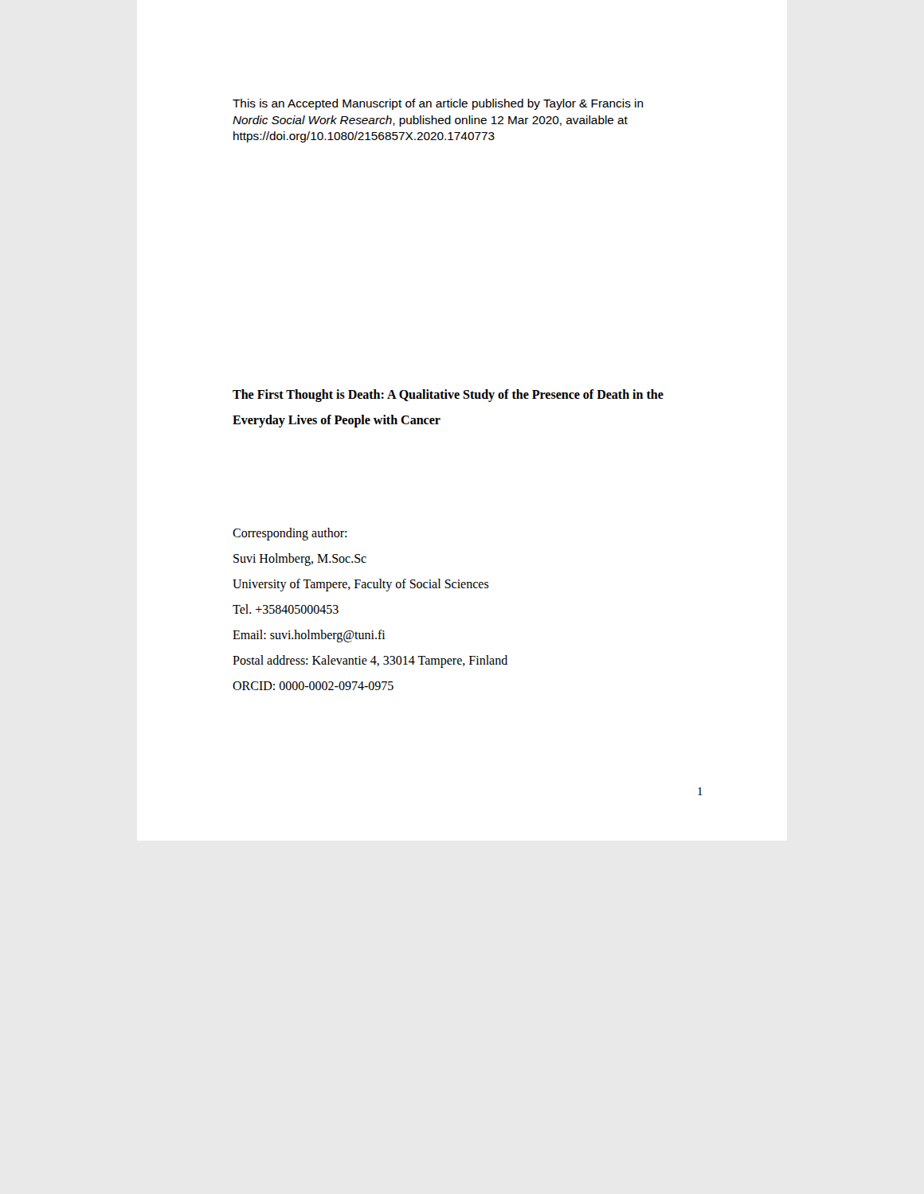This is an Accepted Manuscript of an article published by Taylor & Francis in
Nordic Social Work Research, published online 12 Mar 2020, available at
https://doi.org/10.1080/2156857X.2020.1740773
The First Thought is Death: A Qualitative Study of the Presence of Death in the Everyday Lives of People with Cancer
Corresponding author:
Suvi Holmberg, M.Soc.Sc
University of Tampere, Faculty of Social Sciences
Tel. +358405000453
Email: suvi.holmberg@tuni.fi
Postal address: Kalevantie 4, 33014 Tampere, Finland
ORCID: 0000-0002-0974-0975
1